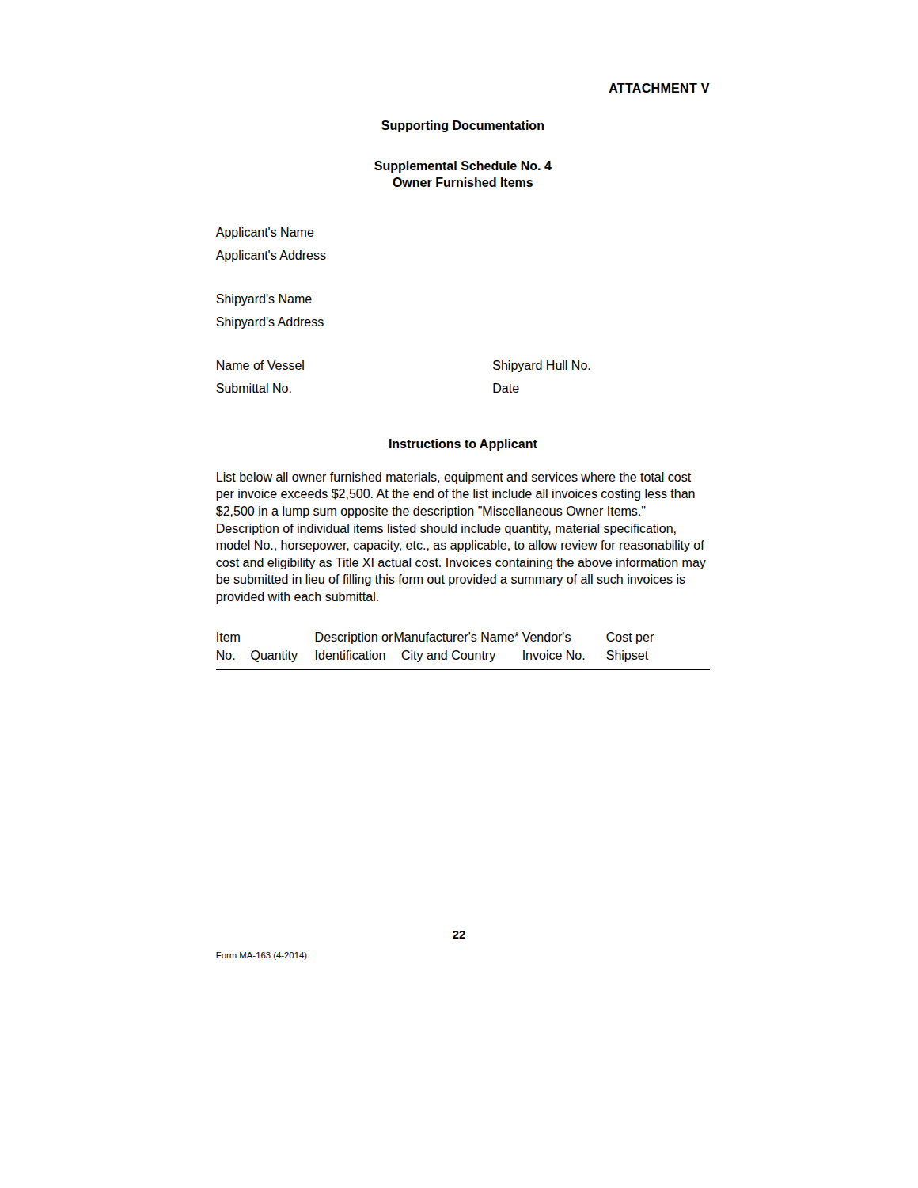ATTACHMENT V
Supporting Documentation
Supplemental Schedule No. 4
Owner Furnished Items
Applicant's Name
Applicant's Address
Shipyard's Name
Shipyard's Address
Name of Vessel
Submittal No.
Shipyard Hull No.
Date
Instructions to Applicant
List below all owner furnished materials, equipment and services where the total cost per invoice exceeds $2,500. At the end of the list include all invoices costing less than $2,500 in a lump sum opposite the description "Miscellaneous Owner Items." Description of individual items listed should include quantity, material specification, model No., horsepower, capacity, etc., as applicable, to allow review for reasonability of cost and eligibility as Title XI actual cost. Invoices containing the above information may be submitted in lieu of filling this form out provided a summary of all such invoices is provided with each submittal.
| Item | | Description or | Manufacturer's Name* | Vendor's | Cost per |
| --- | --- | --- | --- | --- | --- |
| No. | Quantity | Identification | City and Country | Invoice No. | Shipset |
22
Form MA-163 (4-2014)